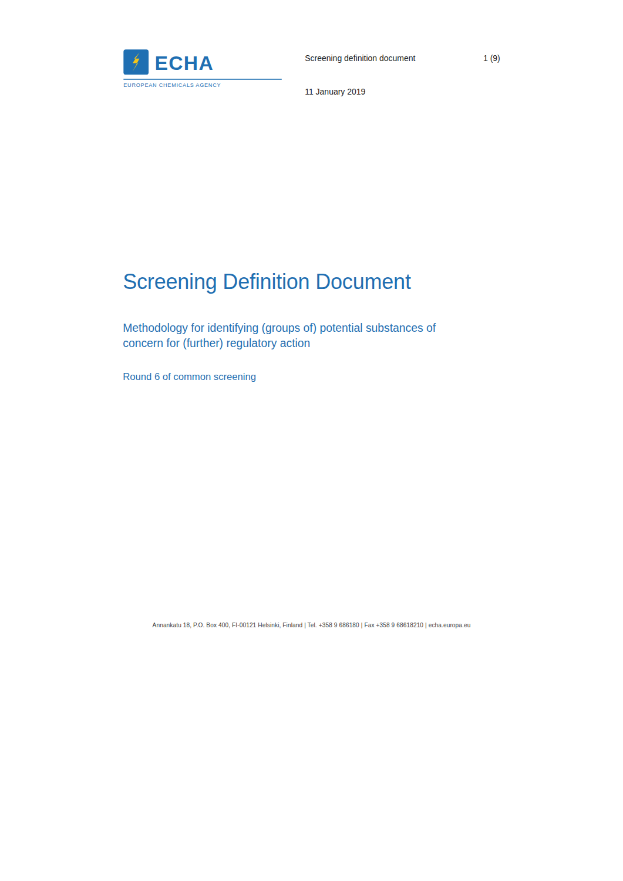ECHA EUROPEAN CHEMICALS AGENCY
Screening definition document 1 (9)
11 January 2019
Screening Definition Document
Methodology for identifying (groups of) potential substances of concern for (further) regulatory action
Round 6 of common screening
Annankatu 18, P.O. Box 400, FI-00121 Helsinki, Finland | Tel. +358 9 686180 | Fax +358 9 68618210 | echa.europa.eu